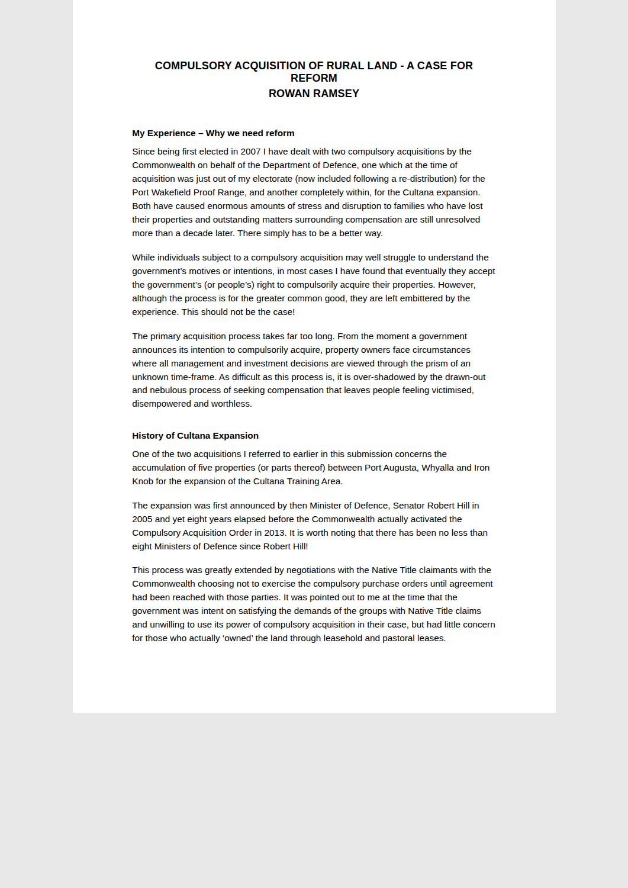COMPULSORY ACQUISITION OF RURAL LAND - A CASE FOR REFORM
ROWAN RAMSEY
My Experience – Why we need reform
Since being first elected in 2007 I have dealt with two compulsory acquisitions by the Commonwealth on behalf of the Department of Defence, one which at the time of acquisition was just out of my electorate (now included following a re-distribution) for the Port Wakefield Proof Range, and another completely within, for the Cultana expansion. Both have caused enormous amounts of stress and disruption to families who have lost their properties and outstanding matters surrounding compensation are still unresolved more than a decade later. There simply has to be a better way.
While individuals subject to a compulsory acquisition may well struggle to understand the government’s motives or intentions, in most cases I have found that eventually they accept the government’s (or people’s) right to compulsorily acquire their properties. However, although the process is for the greater common good, they are left embittered by the experience. This should not be the case!
The primary acquisition process takes far too long. From the moment a government announces its intention to compulsorily acquire, property owners face circumstances where all management and investment decisions are viewed through the prism of an unknown time-frame. As difficult as this process is, it is over-shadowed by the drawn-out and nebulous process of seeking compensation that leaves people feeling victimised, disempowered and worthless.
History of Cultana Expansion
One of the two acquisitions I referred to earlier in this submission concerns the accumulation of five properties (or parts thereof) between Port Augusta, Whyalla and Iron Knob for the expansion of the Cultana Training Area.
The expansion was first announced by then Minister of Defence, Senator Robert Hill in 2005 and yet eight years elapsed before the Commonwealth actually activated the Compulsory Acquisition Order in 2013. It is worth noting that there has been no less than eight Ministers of Defence since Robert Hill!
This process was greatly extended by negotiations with the Native Title claimants with the Commonwealth choosing not to exercise the compulsory purchase orders until agreement had been reached with those parties. It was pointed out to me at the time that the government was intent on satisfying the demands of the groups with Native Title claims and unwilling to use its power of compulsory acquisition in their case, but had little concern for those who actually ‘owned’ the land through leasehold and pastoral leases.